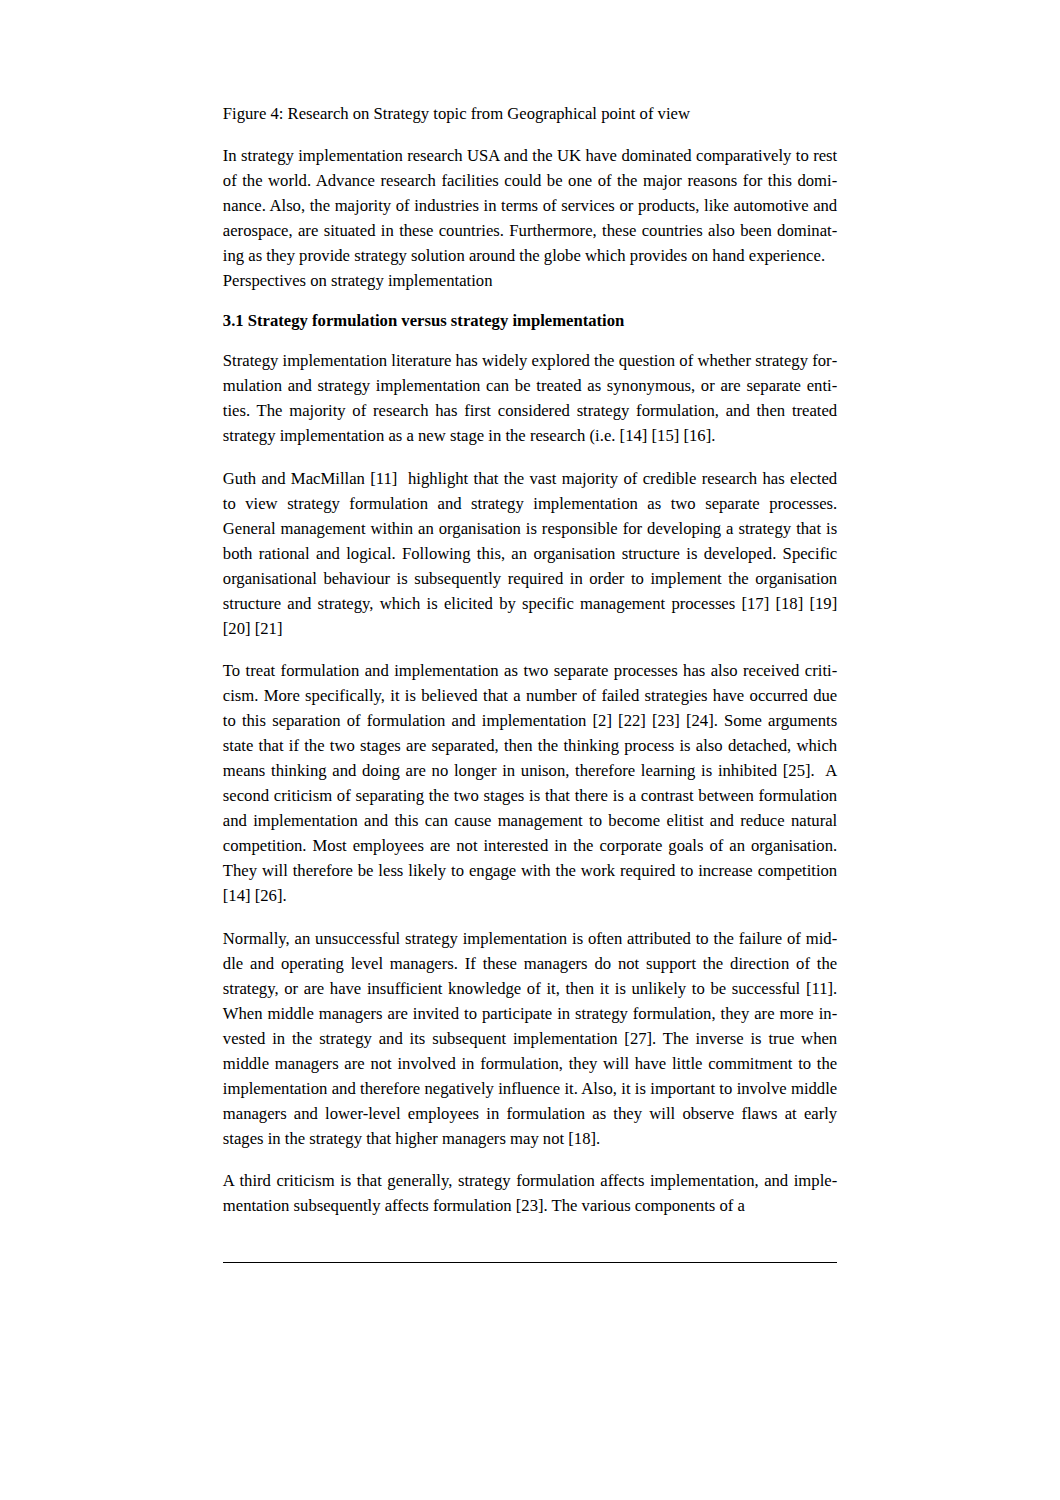Figure 4: Research on Strategy topic from Geographical point of view
In strategy implementation research USA and the UK have dominated comparatively to rest of the world. Advance research facilities could be one of the major reasons for this dominance. Also, the majority of industries in terms of services or products, like automotive and aerospace, are situated in these countries. Furthermore, these countries also been dominating as they provide strategy solution around the globe which provides on hand experience.
Perspectives on strategy implementation
3.1 Strategy formulation versus strategy implementation
Strategy implementation literature has widely explored the question of whether strategy formulation and strategy implementation can be treated as synonymous, or are separate entities. The majority of research has first considered strategy formulation, and then treated strategy implementation as a new stage in the research (i.e. [14] [15] [16].
Guth and MacMillan [11] highlight that the vast majority of credible research has elected to view strategy formulation and strategy implementation as two separate processes. General management within an organisation is responsible for developing a strategy that is both rational and logical. Following this, an organisation structure is developed. Specific organisational behaviour is subsequently required in order to implement the organisation structure and strategy, which is elicited by specific management processes [17] [18] [19] [20] [21]
To treat formulation and implementation as two separate processes has also received criticism. More specifically, it is believed that a number of failed strategies have occurred due to this separation of formulation and implementation [2] [22] [23] [24]. Some arguments state that if the two stages are separated, then the thinking process is also detached, which means thinking and doing are no longer in unison, therefore learning is inhibited [25]. A second criticism of separating the two stages is that there is a contrast between formulation and implementation and this can cause management to become elitist and reduce natural competition. Most employees are not interested in the corporate goals of an organisation. They will therefore be less likely to engage with the work required to increase competition [14] [26].
Normally, an unsuccessful strategy implementation is often attributed to the failure of middle and operating level managers. If these managers do not support the direction of the strategy, or are have insufficient knowledge of it, then it is unlikely to be successful [11]. When middle managers are invited to participate in strategy formulation, they are more invested in the strategy and its subsequent implementation [27]. The inverse is true when middle managers are not involved in formulation, they will have little commitment to the implementation and therefore negatively influence it. Also, it is important to involve middle managers and lower-level employees in formulation as they will observe flaws at early stages in the strategy that higher managers may not [18].
A third criticism is that generally, strategy formulation affects implementation, and implementation subsequently affects formulation [23]. The various components of a